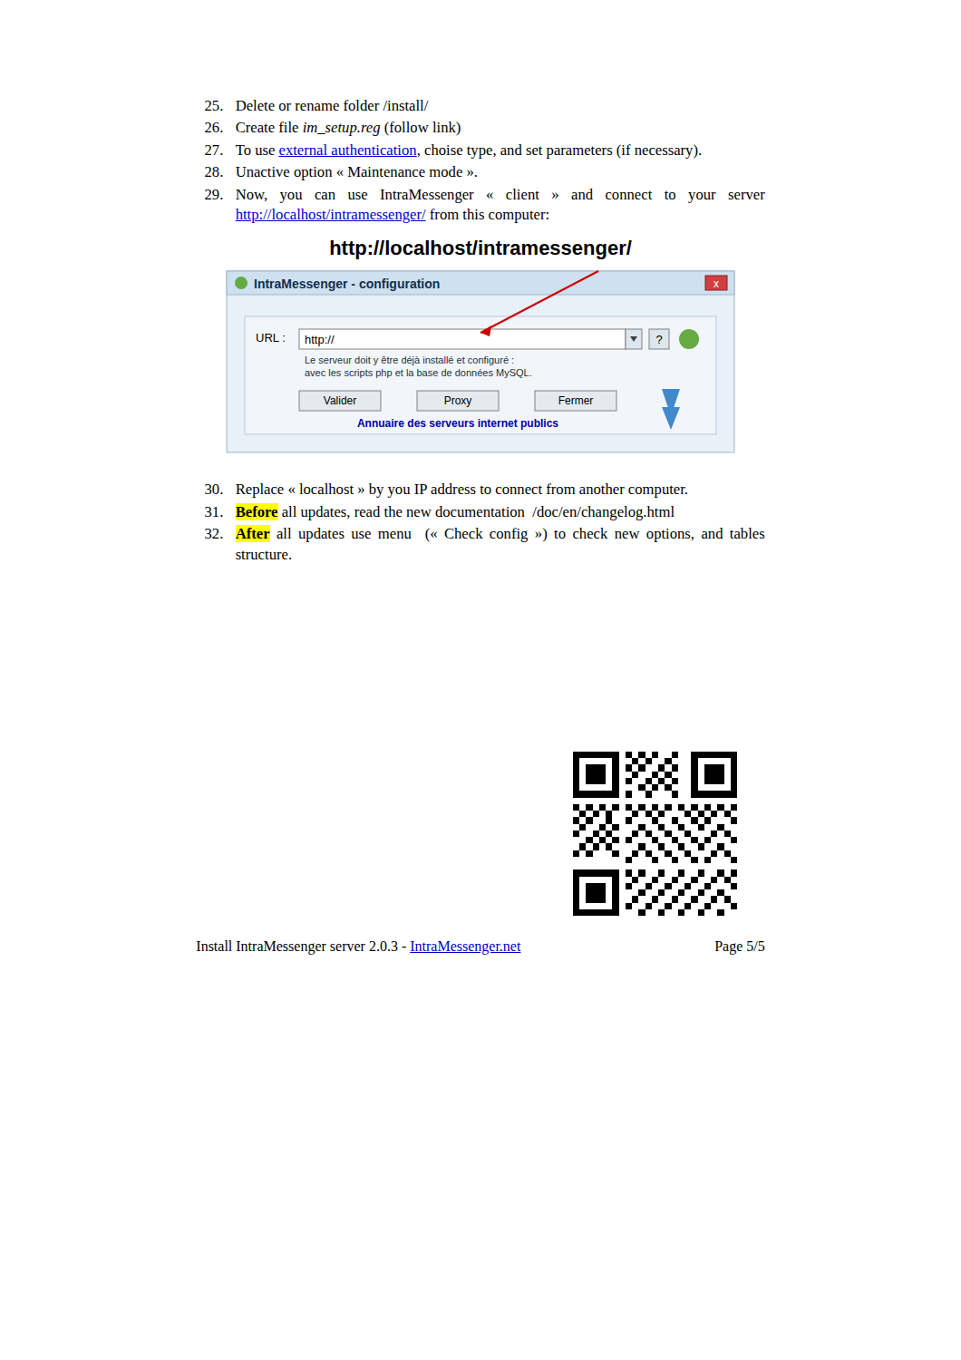25. Delete or rename folder /install/
26. Create file im_setup.reg (follow link)
27. To use external authentication, choise type, and set parameters (if necessary).
28. Unactive option « Maintenance mode ».
29. Now, you can use IntraMessenger « client » and connect to your server http://localhost/intramessenger/ from this computer:
30. Replace « localhost » by you IP address to connect from another computer.
31. Before all updates, read the new documentation /doc/en/changelog.html
32. After all updates use menu (« Check config ») to check new options, and tables structure.
Install IntraMessenger server 2.0.3 - IntraMessenger.net
Page 5/5